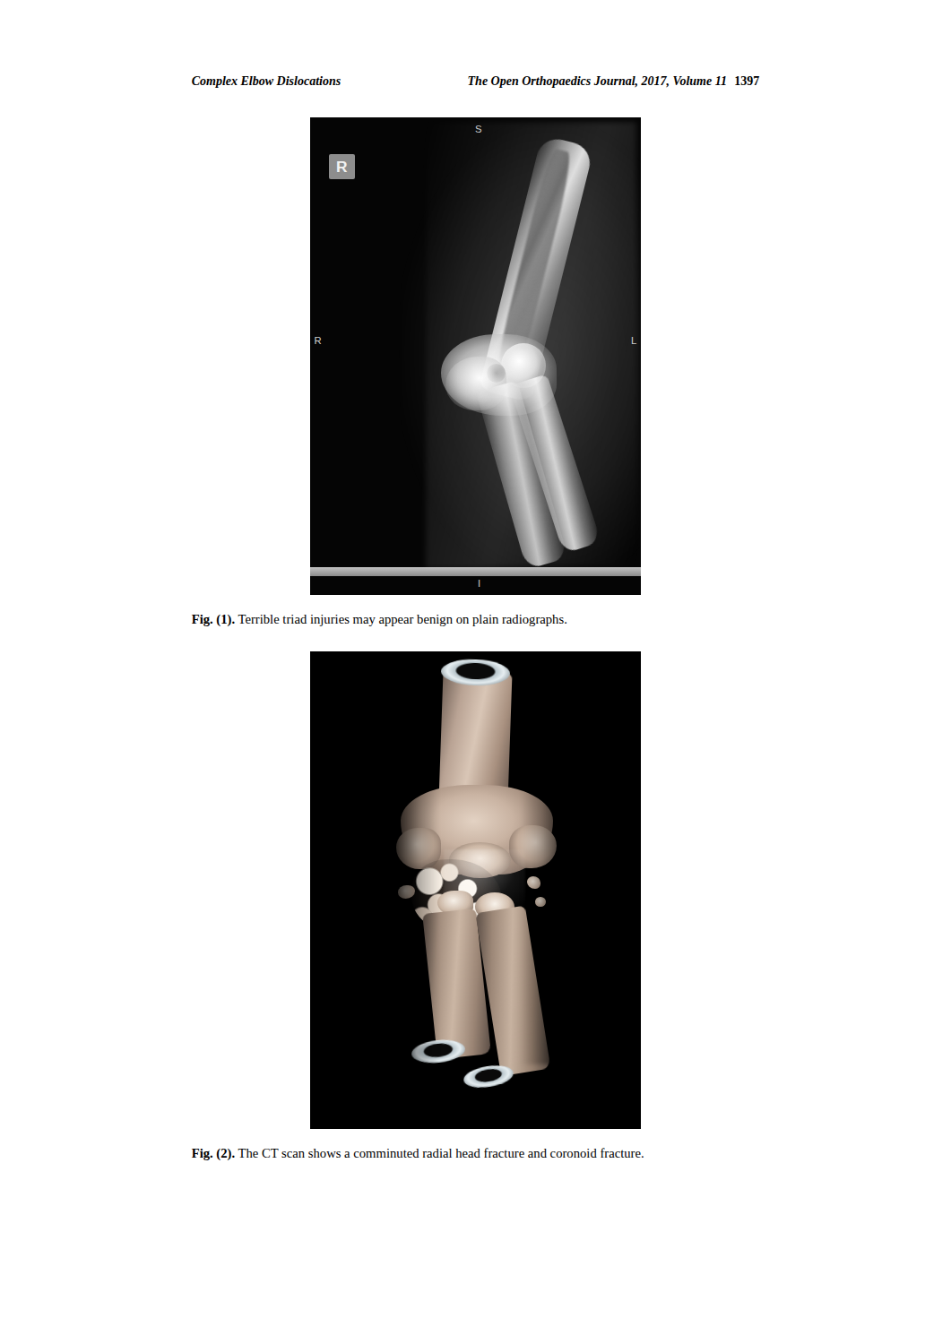Complex Elbow Dislocations
The Open Orthopaedics Journal, 2017, Volume 111397
R
S
R
L
I
Fig. (1). Terrible triad injuries may appear benign on plain radiographs.
Fig. (2). The CT scan shows a comminuted radial head fracture and coronoid fracture.